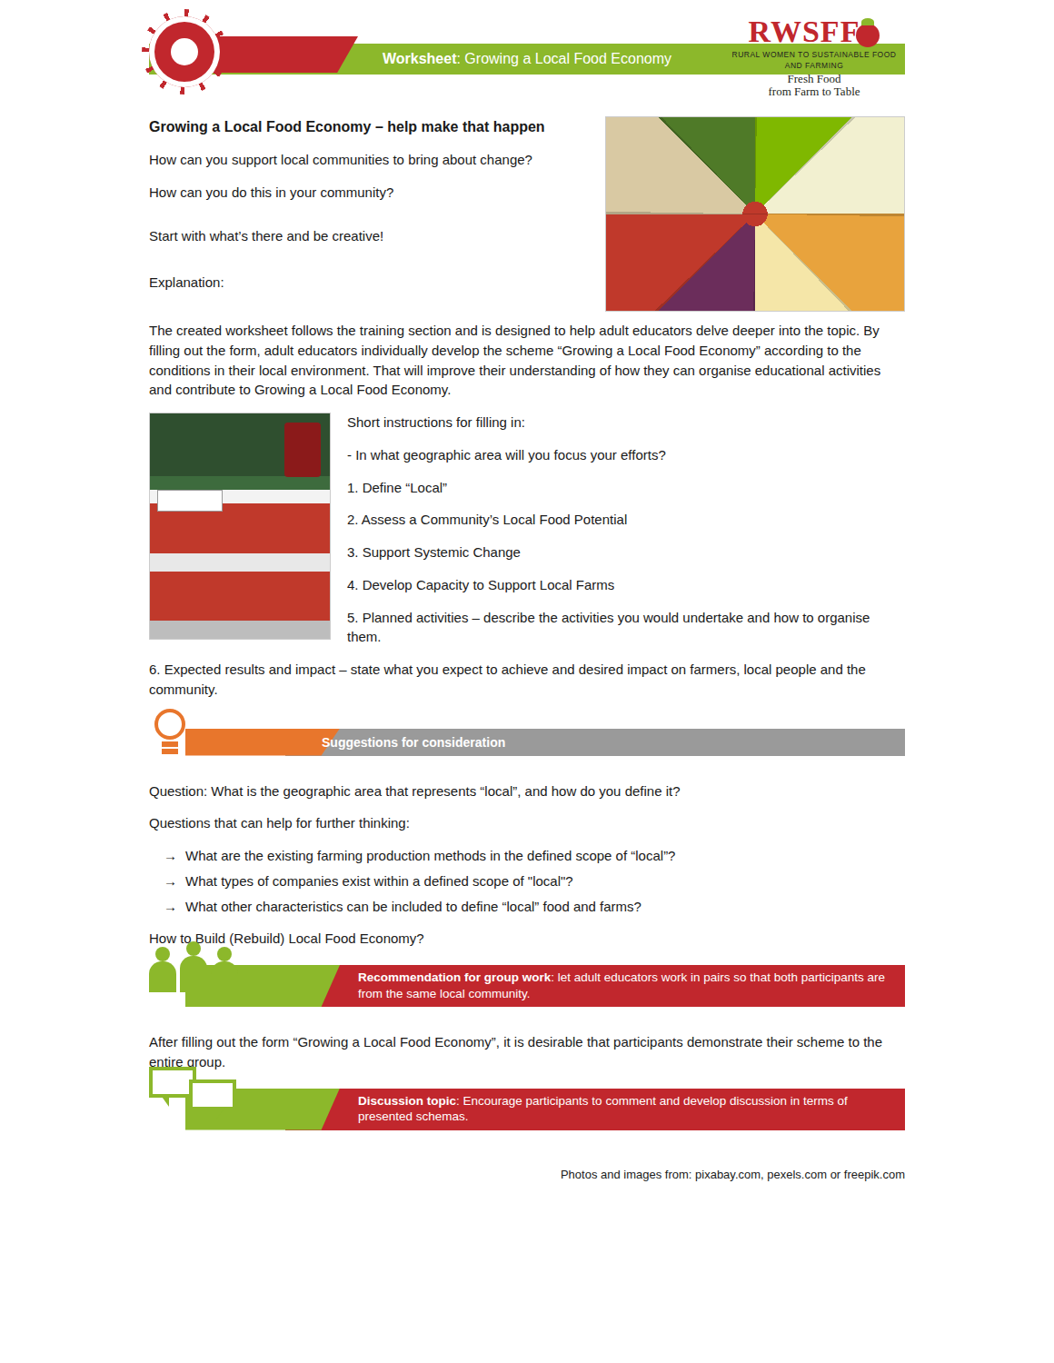Worksheet: Growing a Local Food Economy
RWSFF
Rural Women to Sustainable Food and Farming
Fresh Food
from Farm to Table
Growing a Local Food Economy – help make that happen
How can you support local communities to bring about change?
How can you do this in your community?
Start with what’s there and be creative!
Explanation:
The created worksheet follows the training section and is designed to help adult educators delve deeper into the topic. By filling out the form, adult educators individually develop the scheme “Growing a Local Food Economy” according to the conditions in their local environment. That will improve their understanding of how they can organise educational activities and contribute to Growing a Local Food Economy.
Short instructions for filling in:
- In what geographic area will you focus your efforts?
1. Define “Local”
2. Assess a Community’s Local Food Potential
3. Support Systemic Change
4. Develop Capacity to Support Local Farms
5. Planned activities – describe the activities you would undertake and how to organise them.
6. Expected results and impact – state what you expect to achieve and desired impact on farmers, local people and the community.
Suggestions for consideration
Question: What is the geographic area that represents “local”, and how do you define it?
Questions that can help for further thinking:
What are the existing farming production methods in the defined scope of “local”?
What types of companies exist within a defined scope of "local"?
What other characteristics can be included to define “local” food and farms?
How to Build (Rebuild) Local Food Economy?
Recommendation for group work: let adult educators work in pairs so that both participants are from the same local community.
After filling out the form “Growing a Local Food Economy”, it is desirable that participants demonstrate their scheme to the entire group.
Discussion topic: Encourage participants to comment and develop discussion in terms of presented schemas.
Photos and images from: pixabay.com, pexels.com or freepik.com